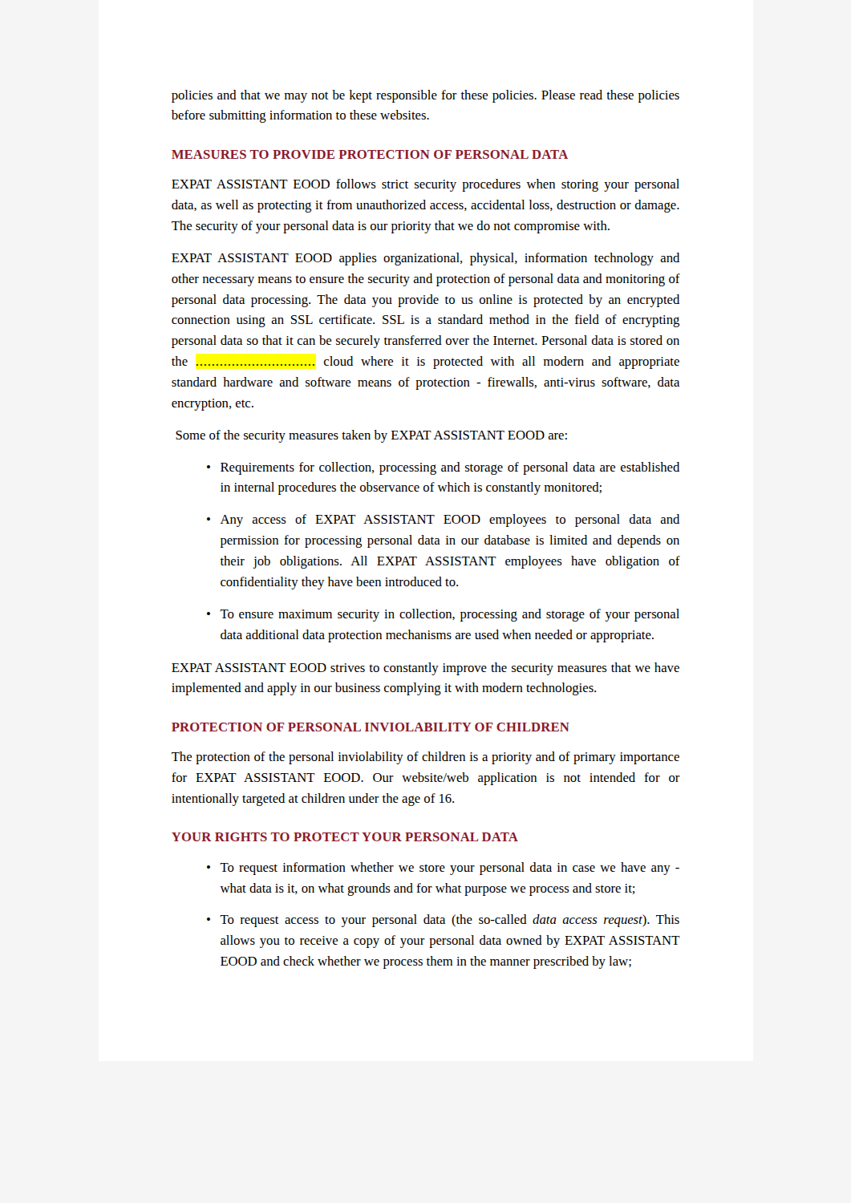policies and that we may not be kept responsible for these policies. Please read these policies before submitting information to these websites.
Measures to provide protection of personal data
EXPAT ASSISTANT EOOD follows strict security procedures when storing your personal data, as well as protecting it from unauthorized access, accidental loss, destruction or damage. The security of your personal data is our priority that we do not compromise with.
EXPAT ASSISTANT EOOD applies organizational, physical, information technology and other necessary means to ensure the security and protection of personal data and monitoring of personal data processing. The data you provide to us online is protected by an encrypted connection using an SSL certificate. SSL is a standard method in the field of encrypting personal data so that it can be securely transferred over the Internet. Personal data is stored on the .............................. cloud where it is protected with all modern and appropriate standard hardware and software means of protection - firewalls, anti-virus software, data encryption, etc.
Some of the security measures taken by EXPAT ASSISTANT EOOD are:
Requirements for collection, processing and storage of personal data are established in internal procedures the observance of which is constantly monitored;
Any access of EXPAT ASSISTANT EOOD employees to personal data and permission for processing personal data in our database is limited and depends on their job obligations. All EXPAT ASSISTANT employees have obligation of confidentiality they have been introduced to.
To ensure maximum security in collection, processing and storage of your personal data additional data protection mechanisms are used when needed or appropriate.
EXPAT ASSISTANT EOOD strives to constantly improve the security measures that we have implemented and apply in our business complying it with modern technologies.
Protection of personal inviolability of children
The protection of the personal inviolability of children is a priority and of primary importance for EXPAT ASSISTANT EOOD. Our website/web application is not intended for or intentionally targeted at children under the age of 16.
Your rights to protect your personal data
To request information whether we store your personal data in case we have any - what data is it, on what grounds and for what purpose we process and store it;
To request access to your personal data (the so-called data access request). This allows you to receive a copy of your personal data owned by EXPAT ASSISTANT EOOD and check whether we process them in the manner prescribed by law;